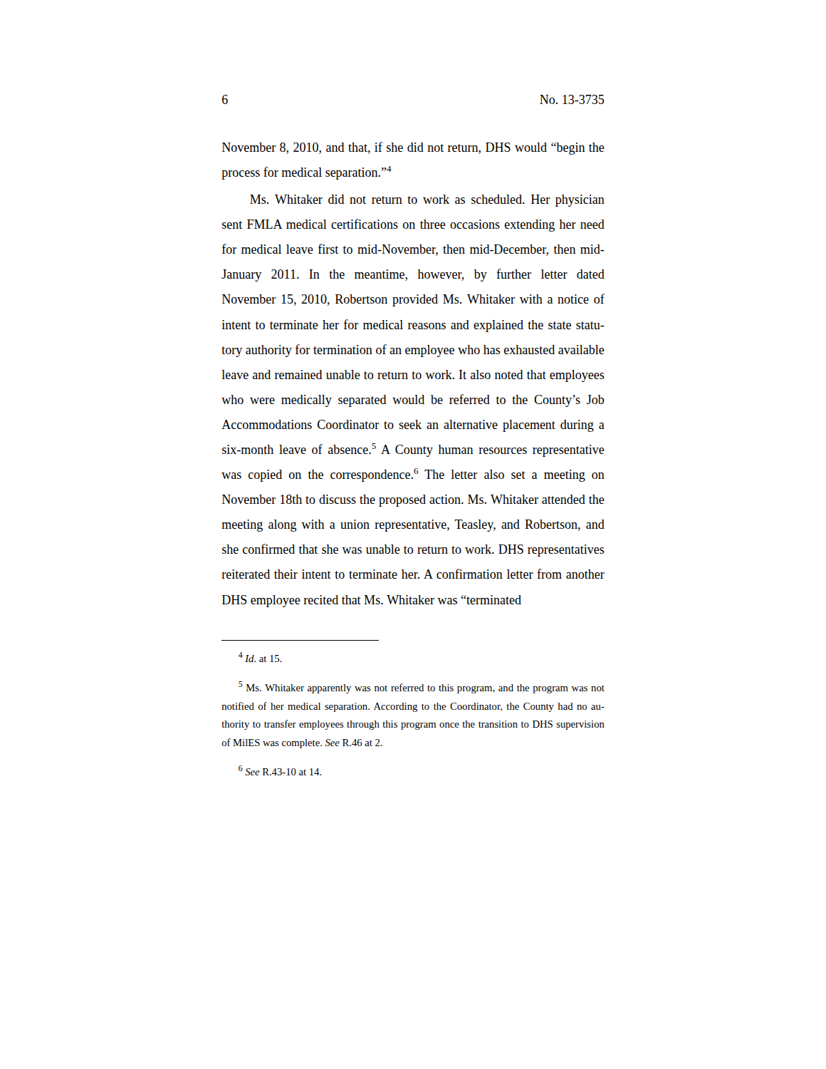6 No. 13-3735
November 8, 2010, and that, if she did not return, DHS would “begin the process for medical separation.”4
Ms. Whitaker did not return to work as scheduled. Her physician sent FMLA medical certifications on three occasions extending her need for medical leave first to mid-November, then mid-December, then mid-January 2011. In the meantime, however, by further letter dated November 15, 2010, Robertson provided Ms. Whitaker with a notice of intent to terminate her for medical reasons and explained the state statutory authority for termination of an employee who has exhausted available leave and remained unable to return to work. It also noted that employees who were medically separated would be referred to the County’s Job Accommodations Coordinator to seek an alternative placement during a six-month leave of absence.5 A County human resources representative was copied on the correspondence.6 The letter also set a meeting on November 18th to discuss the proposed action. Ms. Whitaker attended the meeting along with a union representative, Teasley, and Robertson, and she confirmed that she was unable to return to work. DHS representatives reiterated their intent to terminate her. A confirmation letter from another DHS employee recited that Ms. Whitaker was “terminated
4 Id. at 15.
5 Ms. Whitaker apparently was not referred to this program, and the program was not notified of her medical separation. According to the Coordinator, the County had no authority to transfer employees through this program once the transition to DHS supervision of MilES was complete. See R.46 at 2.
6 See R.43-10 at 14.